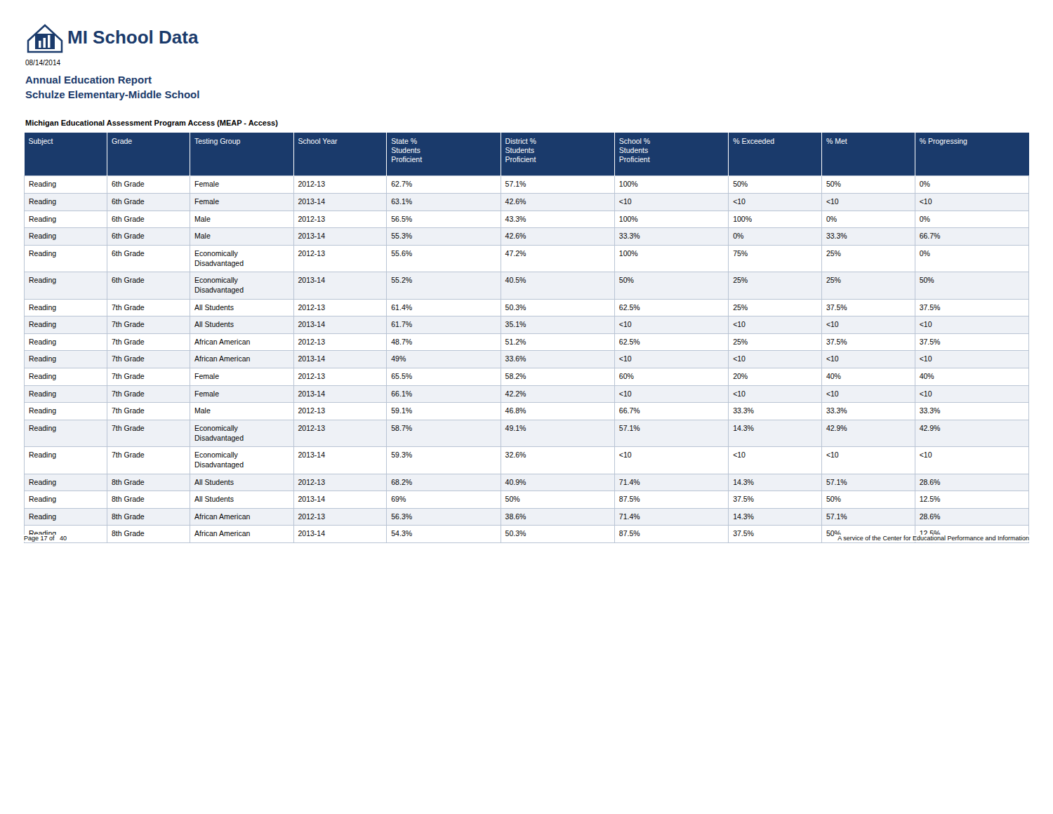MI School Data
08/14/2014
Annual Education Report
Schulze Elementary-Middle School
Michigan Educational Assessment Program Access (MEAP - Access)
| Subject | Grade | Testing Group | School Year | State % Students Proficient | District % Students Proficient | School % Students Proficient | % Exceeded | % Met | % Progressing |
| --- | --- | --- | --- | --- | --- | --- | --- | --- | --- |
| Reading | 6th Grade | Female | 2012-13 | 62.7% | 57.1% | 100% | 50% | 50% | 0% |
| Reading | 6th Grade | Female | 2013-14 | 63.1% | 42.6% | <10 | <10 | <10 | <10 |
| Reading | 6th Grade | Male | 2012-13 | 56.5% | 43.3% | 100% | 100% | 0% | 0% |
| Reading | 6th Grade | Male | 2013-14 | 55.3% | 42.6% | 33.3% | 0% | 33.3% | 66.7% |
| Reading | 6th Grade | Economically Disadvantaged | 2012-13 | 55.6% | 47.2% | 100% | 75% | 25% | 0% |
| Reading | 6th Grade | Economically Disadvantaged | 2013-14 | 55.2% | 40.5% | 50% | 25% | 25% | 50% |
| Reading | 7th Grade | All Students | 2012-13 | 61.4% | 50.3% | 62.5% | 25% | 37.5% | 37.5% |
| Reading | 7th Grade | All Students | 2013-14 | 61.7% | 35.1% | <10 | <10 | <10 | <10 |
| Reading | 7th Grade | African American | 2012-13 | 48.7% | 51.2% | 62.5% | 25% | 37.5% | 37.5% |
| Reading | 7th Grade | African American | 2013-14 | 49% | 33.6% | <10 | <10 | <10 | <10 |
| Reading | 7th Grade | Female | 2012-13 | 65.5% | 58.2% | 60% | 20% | 40% | 40% |
| Reading | 7th Grade | Female | 2013-14 | 66.1% | 42.2% | <10 | <10 | <10 | <10 |
| Reading | 7th Grade | Male | 2012-13 | 59.1% | 46.8% | 66.7% | 33.3% | 33.3% | 33.3% |
| Reading | 7th Grade | Economically Disadvantaged | 2012-13 | 58.7% | 49.1% | 57.1% | 14.3% | 42.9% | 42.9% |
| Reading | 7th Grade | Economically Disadvantaged | 2013-14 | 59.3% | 32.6% | <10 | <10 | <10 | <10 |
| Reading | 8th Grade | All Students | 2012-13 | 68.2% | 40.9% | 71.4% | 14.3% | 57.1% | 28.6% |
| Reading | 8th Grade | All Students | 2013-14 | 69% | 50% | 87.5% | 37.5% | 50% | 12.5% |
| Reading | 8th Grade | African American | 2012-13 | 56.3% | 38.6% | 71.4% | 14.3% | 57.1% | 28.6% |
| Reading | 8th Grade | African American | 2013-14 | 54.3% | 50.3% | 87.5% | 37.5% | 50% | 12.5% |
Page 17 of 40 A service of the Center for Educational Performance and Information